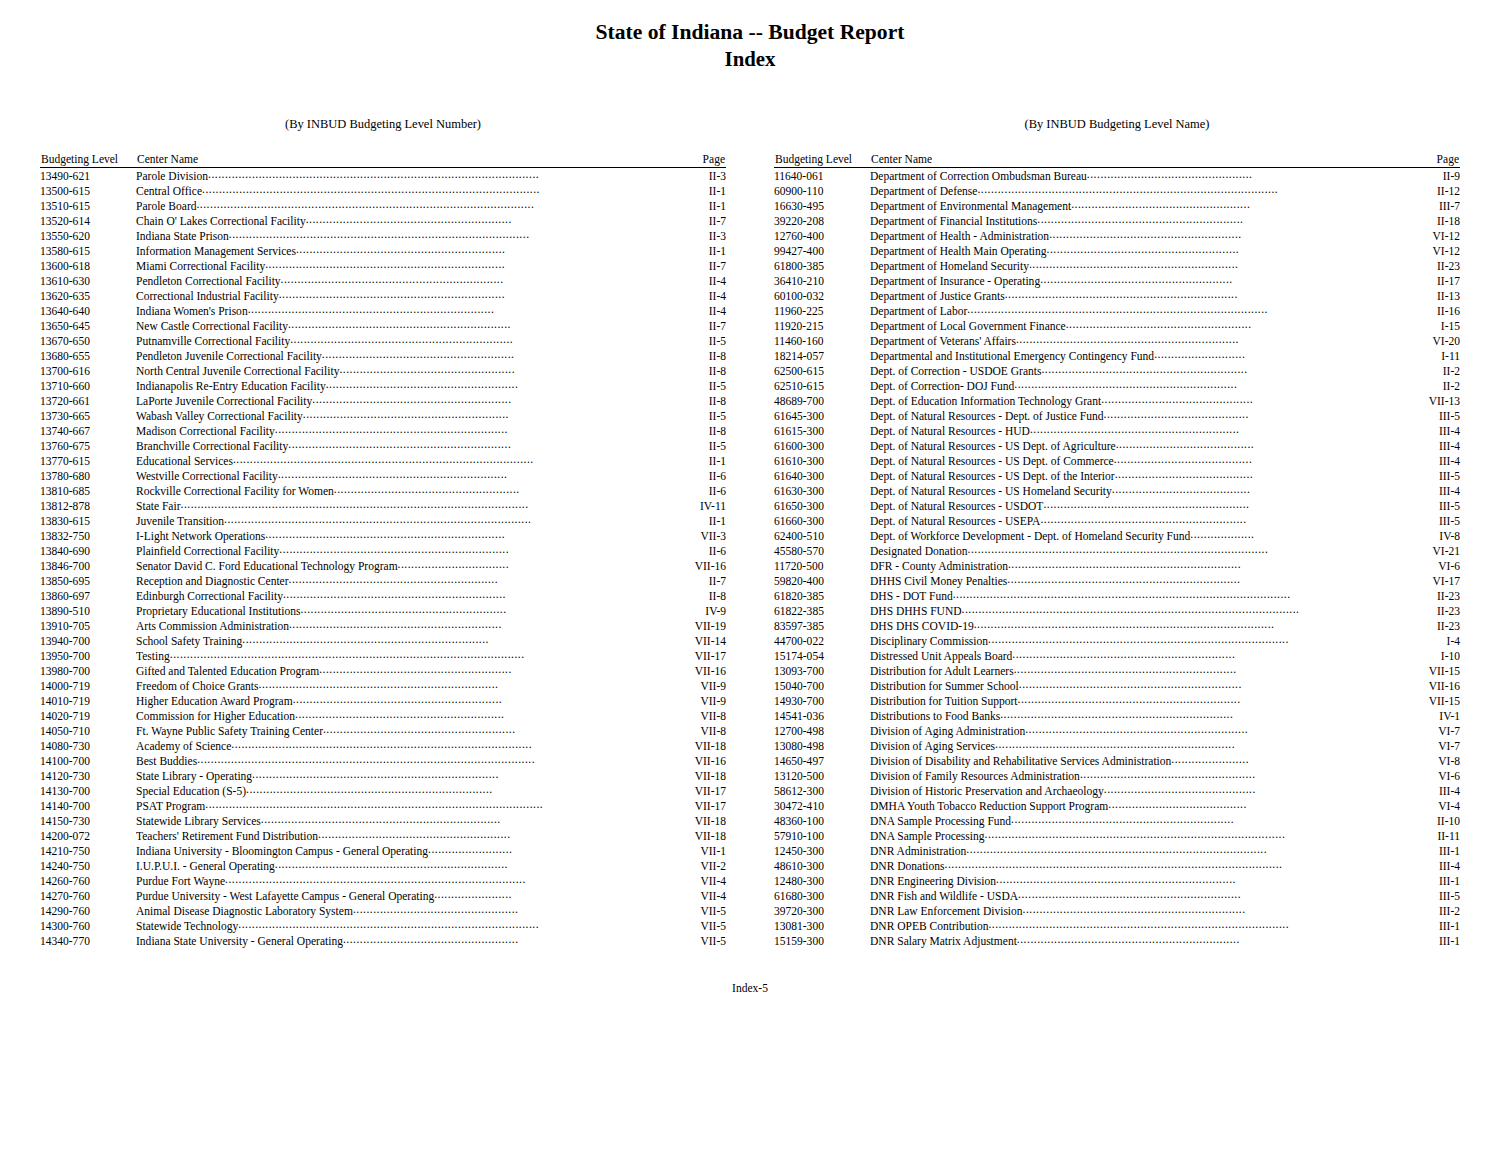State of Indiana -- Budget Report
Index
(By INBUD Budgeting Level Number)
| Budgeting Level | Center Name | Page |
| --- | --- | --- |
| 13490-621 | Parole Division .................................................................................................. | II-3 |
| 13500-615 | Central Office .................................................................................................... | II-1 |
| 13510-615 | Parole Board .................................................................................................... | II-1 |
| 13520-614 | Chain O' Lakes Correctional Facility ............................................................. | II-7 |
| 13550-620 | Indiana State Prison ......................................................................................... | II-3 |
| 13580-615 | Information Management Services .............................................................. | II-1 |
| 13600-618 | Miami Correctional Facility ....................................................................... | II-7 |
| 13610-630 | Pendleton Correctional Facility .................................................................. | II-4 |
| 13620-635 | Correctional Industrial Facility ................................................................... | II-4 |
| 13640-640 | Indiana Women's Prison ......................................................................... | II-4 |
| 13650-645 | New Castle Correctional Facility .................................................................. | II-7 |
| 13670-650 | Putnamville Correctional Facility .................................................................. | II-5 |
| 13680-655 | Pendleton Juvenile Correctional Facility ......................................................... | II-8 |
| 13700-616 | North Central Juvenile Correctional Facility .................................................... | II-8 |
| 13710-660 | Indianapolis Re-Entry Education Facility ......................................................... | II-5 |
| 13720-661 | LaPorte Juvenile Correctional Facility ........................................................... | II-8 |
| 13730-665 | Wabash Valley Correctional Facility ............................................................. | II-5 |
| 13740-667 | Madison Correctional Facility ..................................................................... | II-8 |
| 13760-675 | Branchville Correctional Facility .................................................................. | II-5 |
| 13770-615 | Educational Services ......................................................................................... | II-1 |
| 13780-680 | Westville Correctional Facility .................................................................... | II-6 |
| 13810-685 | Rockville Correctional Facility for Women ....................................................... | II-6 |
| 13812-878 | State Fair ....................................................................................................... | IV-11 |
| 13830-615 | Juvenile Transition ........................................................................................... | II-1 |
| 13832-750 | I-Light Network Operations ....................................................................... | VII-3 |
| 13840-690 | Plainfield Correctional Facility .................................................................... | II-6 |
| 13846-700 | Senator David C. Ford Educational Technology Program ................................. | VII-16 |
| 13850-695 | Reception and Diagnostic Center .............................................................. | II-7 |
| 13860-697 | Edinburgh Correctional Facility .................................................................. | II-8 |
| 13890-510 | Proprietary Educational Institutions ............................................................. | IV-9 |
| 13910-705 | Arts Commission Administration ............................................................... | VII-19 |
| 13940-700 | School Safety Training ......................................................................... | VII-14 |
| 13950-700 | Testing ......................................................................................................... | VII-17 |
| 13980-700 | Gifted and Talented Education Program ......................................................... | VII-16 |
| 14000-719 | Freedom of Choice Grants ....................................................................... | VII-9 |
| 14010-719 | Higher Education Award Program .............................................................. | VII-9 |
| 14020-719 | Commission for Higher Education .............................................................. | VII-8 |
| 14050-710 | Ft. Wayne Public Safety Training Center ......................................................... | VII-8 |
| 14080-730 | Academy of Science ......................................................................................... | VII-18 |
| 14100-700 | Best Buddies .................................................................................................... | VII-16 |
| 14120-730 | State Library - Operating ......................................................................... | VII-18 |
| 14130-700 | Special Education (S-5) ......................................................................... | VII-17 |
| 14140-700 | PSAT Program .................................................................................................... | VII-17 |
| 14150-730 | Statewide Library Services ....................................................................... | VII-18 |
| 14200-072 | Teachers' Retirement Fund Distribution ......................................................... | VII-18 |
| 14210-750 | Indiana University - Bloomington Campus - General Operating ......................... | VII-1 |
| 14240-750 | I.U.P.U.I. - General Operating ..................................................................... | VII-2 |
| 14260-760 | Purdue Fort Wayne ......................................................................................... | VII-4 |
| 14270-760 | Purdue University - West Lafayette Campus - General Operating ....................... | VII-4 |
| 14290-760 | Animal Disease Diagnostic Laboratory System ................................................. | VII-5 |
| 14300-760 | Statewide Technology ......................................................................................... | VII-5 |
| 14340-770 | Indiana State University - General Operating .................................................... | VII-5 |
(By INBUD Budgeting Level Name)
| Budgeting Level | Center Name | Page |
| --- | --- | --- |
| 11640-061 | Department of Correction Ombudsman Bureau ................................................. | II-9 |
| 60900-110 | Department of Defense ......................................................................................... | II-12 |
| 16630-495 | Department of Environmental Management ..................................................... | III-7 |
| 39220-208 | Department of Financial Institutions ............................................................. | II-18 |
| 12760-400 | Department of Health - Administration ......................................................... | VI-12 |
| 99427-400 | Department of Health Main Operating ......................................................... | VI-12 |
| 61800-385 | Department of Homeland Security .............................................................. | II-23 |
| 36410-210 | Department of Insurance - Operating ......................................................... | II-17 |
| 60100-032 | Department of Justice Grants ..................................................................... | II-13 |
| 11960-225 | Department of Labor ......................................................................................... | II-16 |
| 11920-215 | Department of Local Government Finance ....................................................... | I-15 |
| 11460-160 | Department of Veterans' Affairs .................................................................. | VI-20 |
| 18214-057 | Departmental and Institutional Emergency Contingency Fund ........................... | I-11 |
| 62500-615 | Dept. of Correction - USDOE Grants ............................................................. | II-2 |
| 62510-615 | Dept. of Correction- DOJ Fund .................................................................. | II-2 |
| 48689-700 | Dept. of Education Information Technology Grant ............................................. | VII-13 |
| 61645-300 | Dept. of Natural Resources - Dept. of Justice Fund ........................................... | III-5 |
| 61615-300 | Dept. of Natural Resources - HUD .............................................................. | III-4 |
| 61600-300 | Dept. of Natural Resources - US Dept. of Agriculture ......................................... | III-4 |
| 61610-300 | Dept. of Natural Resources - US Dept. of Commerce ......................................... | III-4 |
| 61640-300 | Dept. of Natural Resources - US Dept. of the Interior ......................................... | III-5 |
| 61630-300 | Dept. of Natural Resources - US Homeland Security ......................................... | III-4 |
| 61650-300 | Dept. of Natural Resources - USDOT ............................................................. | III-5 |
| 61660-300 | Dept. of Natural Resources - USEPA ............................................................. | III-5 |
| 62400-510 | Dept. of Workforce Development - Dept. of Homeland Security Fund ................... | IV-8 |
| 45580-570 | Designated Donation ......................................................................................... | VI-21 |
| 11720-500 | DFR - County Administration ..................................................................... | VI-6 |
| 59820-400 | DHHS Civil Money Penalties ..................................................................... | VI-17 |
| 61820-385 | DHS - DOT Fund .................................................................................................... | II-23 |
| 61822-385 | DHS DHHS FUND .................................................................................................... | II-23 |
| 83597-385 | DHS DHS COVID-19 ......................................................................................... | II-23 |
| 44700-022 | Disciplinary Commission ......................................................................................... | I-4 |
| 15174-054 | Distressed Unit Appeals Board .................................................................. | I-10 |
| 13093-700 | Distribution for Adult Learners .................................................................. | VII-15 |
| 15040-700 | Distribution for Summer School .................................................................. | VII-16 |
| 14930-700 | Distribution for Tuition Support .................................................................. | VII-15 |
| 14541-036 | Distributions to Food Banks ..................................................................... | IV-1 |
| 12700-498 | Division of Aging Administration .................................................................. | VI-7 |
| 13080-498 | Division of Aging Services ....................................................................... | VI-7 |
| 14650-497 | Division of Disability and Rehabilitative Services Administration ....................... | VI-8 |
| 13120-500 | Division of Family Resources Administration .................................................... | VI-6 |
| 58612-300 | Division of Historic Preservation and Archaeology ............................................. | III-4 |
| 30472-410 | DMHA Youth Tobacco Reduction Support Program ......................................... | VI-4 |
| 48360-100 | DNA Sample Processing Fund .................................................................. | II-10 |
| 57910-100 | DNA Sample Processing ......................................................................................... | II-11 |
| 12450-300 | DNR Administration ......................................................................................... | III-1 |
| 48610-300 | DNR Donations .................................................................................................... | III-4 |
| 12480-300 | DNR Engineering Division ....................................................................... | III-1 |
| 61680-300 | DNR Fish and Wildlife - USDA .................................................................. | III-5 |
| 39720-300 | DNR Law Enforcement Division .................................................................. | III-2 |
| 13081-300 | DNR OPEB Contribution ......................................................................................... | III-1 |
| 15159-300 | DNR Salary Matrix Adjustment .................................................................. | III-1 |
Index-5